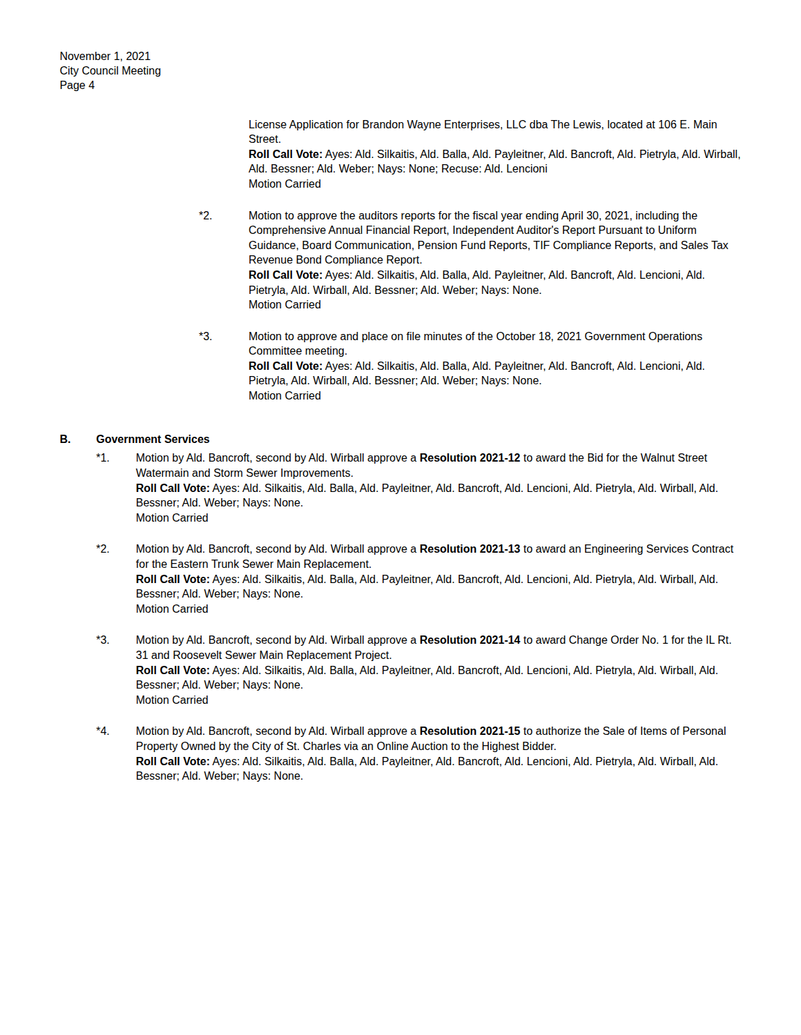November 1, 2021
City Council Meeting
Page 4
License Application for Brandon Wayne Enterprises, LLC dba The Lewis, located at 106 E. Main Street.
Roll Call Vote: Ayes: Ald. Silkaitis, Ald. Balla, Ald. Payleitner, Ald. Bancroft, Ald. Pietryla, Ald. Wirball, Ald. Bessner; Ald. Weber; Nays: None; Recuse: Ald. Lencioni
Motion Carried
*2.
Motion to approve the auditors reports for the fiscal year ending April 30, 2021, including the Comprehensive Annual Financial Report, Independent Auditor's Report Pursuant to Uniform Guidance, Board Communication, Pension Fund Reports, TIF Compliance Reports, and Sales Tax Revenue Bond Compliance Report.
Roll Call Vote: Ayes: Ald. Silkaitis, Ald. Balla, Ald. Payleitner, Ald. Bancroft, Ald. Lencioni, Ald. Pietryla, Ald. Wirball, Ald. Bessner; Ald. Weber; Nays: None.
Motion Carried
*3.
Motion to approve and place on file minutes of the October 18, 2021 Government Operations Committee meeting.
Roll Call Vote: Ayes: Ald. Silkaitis, Ald. Balla, Ald. Payleitner, Ald. Bancroft, Ald. Lencioni, Ald. Pietryla, Ald. Wirball, Ald. Bessner; Ald. Weber; Nays: None.
Motion Carried
B.
Government Services
*1.
Motion by Ald. Bancroft, second by Ald. Wirball approve a Resolution 2021-12 to award the Bid for the Walnut Street Watermain and Storm Sewer Improvements.
Roll Call Vote: Ayes: Ald. Silkaitis, Ald. Balla, Ald. Payleitner, Ald. Bancroft, Ald. Lencioni, Ald. Pietryla, Ald. Wirball, Ald. Bessner; Ald. Weber; Nays: None.
Motion Carried
*2.
Motion by Ald. Bancroft, second by Ald. Wirball approve a Resolution 2021-13 to award an Engineering Services Contract for the Eastern Trunk Sewer Main Replacement.
Roll Call Vote: Ayes: Ald. Silkaitis, Ald. Balla, Ald. Payleitner, Ald. Bancroft, Ald. Lencioni, Ald. Pietryla, Ald. Wirball, Ald. Bessner; Ald. Weber; Nays: None.
Motion Carried
*3.
Motion by Ald. Bancroft, second by Ald. Wirball approve a Resolution 2021-14 to award Change Order No. 1 for the IL Rt. 31 and Roosevelt Sewer Main Replacement Project.
Roll Call Vote: Ayes: Ald. Silkaitis, Ald. Balla, Ald. Payleitner, Ald. Bancroft, Ald. Lencioni, Ald. Pietryla, Ald. Wirball, Ald. Bessner; Ald. Weber; Nays: None.
Motion Carried
*4.
Motion by Ald. Bancroft, second by Ald. Wirball approve a Resolution 2021-15 to authorize the Sale of Items of Personal Property Owned by the City of St. Charles via an Online Auction to the Highest Bidder.
Roll Call Vote: Ayes: Ald. Silkaitis, Ald. Balla, Ald. Payleitner, Ald. Bancroft, Ald. Lencioni, Ald. Pietryla, Ald. Wirball, Ald. Bessner; Ald. Weber; Nays: None.